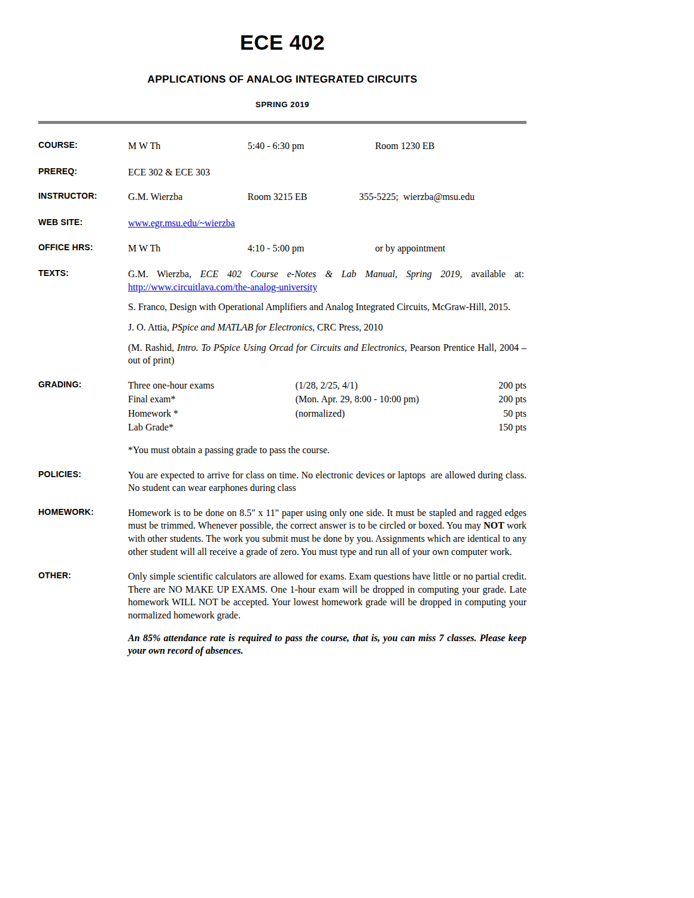ECE 402
APPLICATIONS OF ANALOG INTEGRATED CIRCUITS
SPRING 2019
| COURSE: | / M W Th / 5:40 - 6:30 pm / Room 1230 EB / |
| PREREQ: | ECE 302 & ECE 303 |
| INSTRUCTOR: | / G.M. Wierzba / Room 3215 EB / 355-5225; wierzba@msu.edu / |
| WEB SITE: | www.egr.msu.edu/~wierzba |
| OFFICE HRS: | / M W Th / 4:10 - 5:00 pm / or by appointment / |
| TEXTS: | G.M. Wierzba, ECE 402 Course e-Notes & Lab Manual, Spring 2019, available at: http://www.circuitlava.com/the-analog-university S. Franco, Design with Operational Amplifiers and Analog Integrated Circuits, McGraw-Hill, 2015. J. O. Attia, PSpice and MATLAB for Electronics , CRC Press, 2010 (M. Rashid, Intro. To PSpice Using Orcad for Circuits and Electronics , Pearson Prentice Hall, 2004 – out of print) |
| GRADING: | / Three one-hour exams / (1/28, 2/25, 4/1) / 200 pts / / Final exam* / (Mon. Apr. 29, 8:00 - 10:00 pm) / 200 pts / / Homework * / (normalized) / 50 pts / / Lab Grade* / / 150 pts / *You must obtain a passing grade to pass the course. |
| POLICIES: | You are expected to arrive for class on time. No electronic devices or laptops are allowed during class. No student can wear earphones during class |
| HOMEWORK: | Homework is to be done on 8.5" x 11" paper using only one side. It must be stapled and ragged edges must be trimmed. Whenever possible, the correct answer is to be circled or boxed. You may NOT work with other students. The work you submit must be done by you. Assignments which are identical to any other student will all receive a grade of zero. You must type and run all of your own computer work. |
| OTHER: | Only simple scientific calculators are allowed for exams. Exam questions have little or no partial credit. There are NO MAKE UP EXAMS. One 1-hour exam will be dropped in computing your grade. Late homework WILL NOT be accepted. Your lowest homework grade will be dropped in computing your normalized homework grade. An 85% attendance rate is required to pass the course, that is, you can miss 7 classes. Please keep your own record of absences. |